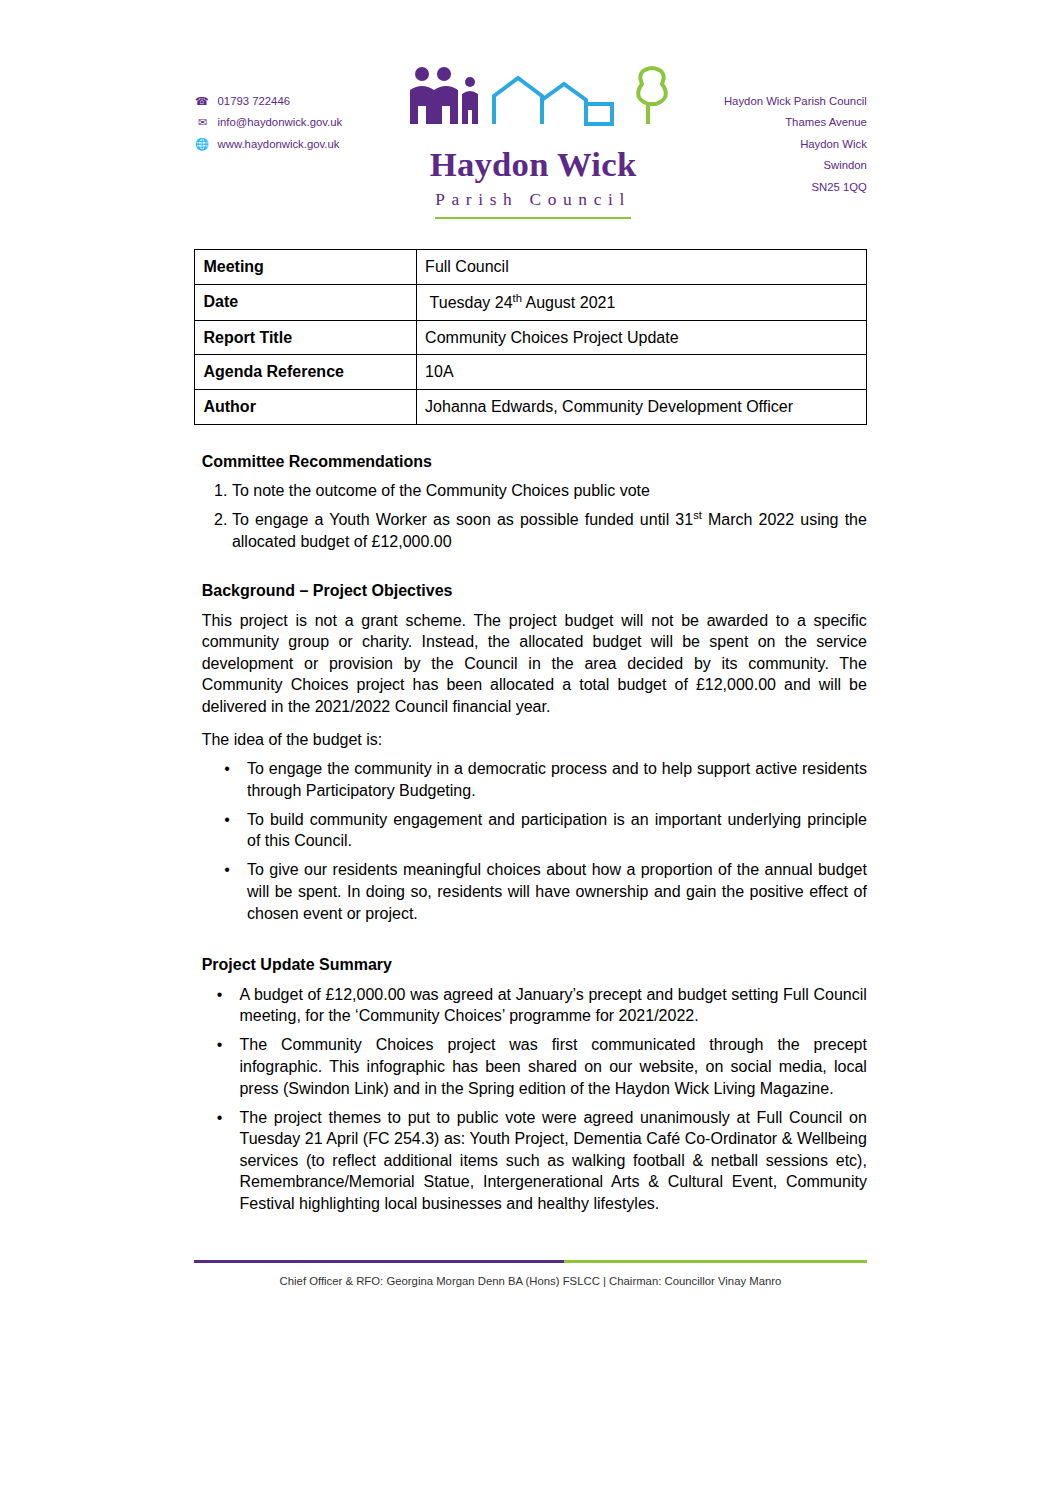☎01793 722446
✉info@haydonwick.gov.uk
🌐www.haydonwick.gov.uk
Haydon Wick
Parish Council
Haydon Wick Parish Council
Thames Avenue
Haydon Wick
Swindon
SN25 1QQ
| Meeting | Full Council |
| Date | Tuesday 24 th August 2021 |
| Report Title | Community Choices Project Update |
| Agenda Reference | 10A |
| Author | Johanna Edwards, Community Development Officer |
Committee Recommendations
To note the outcome of the Community Choices public vote
To engage a Youth Worker as soon as possible funded until 31st March 2022 using the allocated budget of £12,000.00
Background – Project Objectives
This project is not a grant scheme. The project budget will not be awarded to a specific community group or charity. Instead, the allocated budget will be spent on the service development or provision by the Council in the area decided by its community. The Community Choices project has been allocated a total budget of £12,000.00 and will be delivered in the 2021/2022 Council financial year.
The idea of the budget is:
To engage the community in a democratic process and to help support active residents through Participatory Budgeting.
To build community engagement and participation is an important underlying principle of this Council.
To give our residents meaningful choices about how a proportion of the annual budget will be spent. In doing so, residents will have ownership and gain the positive effect of chosen event or project.
Project Update Summary
A budget of £12,000.00 was agreed at January’s precept and budget setting Full Council meeting, for the ‘Community Choices’ programme for 2021/2022.
The Community Choices project was first communicated through the precept infographic. This infographic has been shared on our website, on social media, local press (Swindon Link) and in the Spring edition of the Haydon Wick Living Magazine.
The project themes to put to public vote were agreed unanimously at Full Council on Tuesday 21 April (FC 254.3) as: Youth Project, Dementia Café Co-Ordinator & Wellbeing services (to reflect additional items such as walking football & netball sessions etc), Remembrance/Memorial Statue, Intergenerational Arts & Cultural Event, Community Festival highlighting local businesses and healthy lifestyles.
Chief Officer & RFO: Georgina Morgan Denn BA (Hons) FSLCC | Chairman: Councillor Vinay Manro